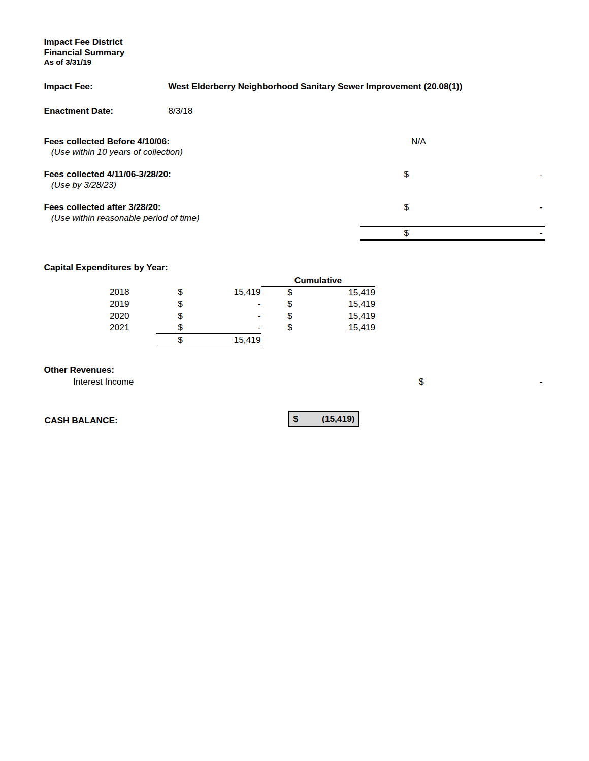Impact Fee District
Financial Summary
As of 3/31/19
| Impact Fee: | West Elderberry Neighborhood Sanitary Sewer Improvement (20.08(1)) |
| Enactment Date: | 8/3/18 |
| Fees collected Before 4/10/06: | N/A |
| (Use within 10 years of collection) | |
| Fees collected 4/11/06-3/28/20: | $ | - |
| (Use by 3/28/23) | |
| Fees collected after 3/28/20: | $ | - |
| (Use within reasonable period of time) | |
| | $ | - |
Capital Expenditures by Year:
| | | | Cumulative |
| 2018 | $ | 15,419 | $ | 15,419 |
| 2019 | $ | - | $ | 15,419 |
| 2020 | $ | - | $ | 15,419 |
| 2021 | $ | - | $ | 15,419 |
| | $ | 15,419 | | |
Other Revenues:
| Interest Income | $ | - |
| CASH BALANCE: | / $ / (15,419) / |